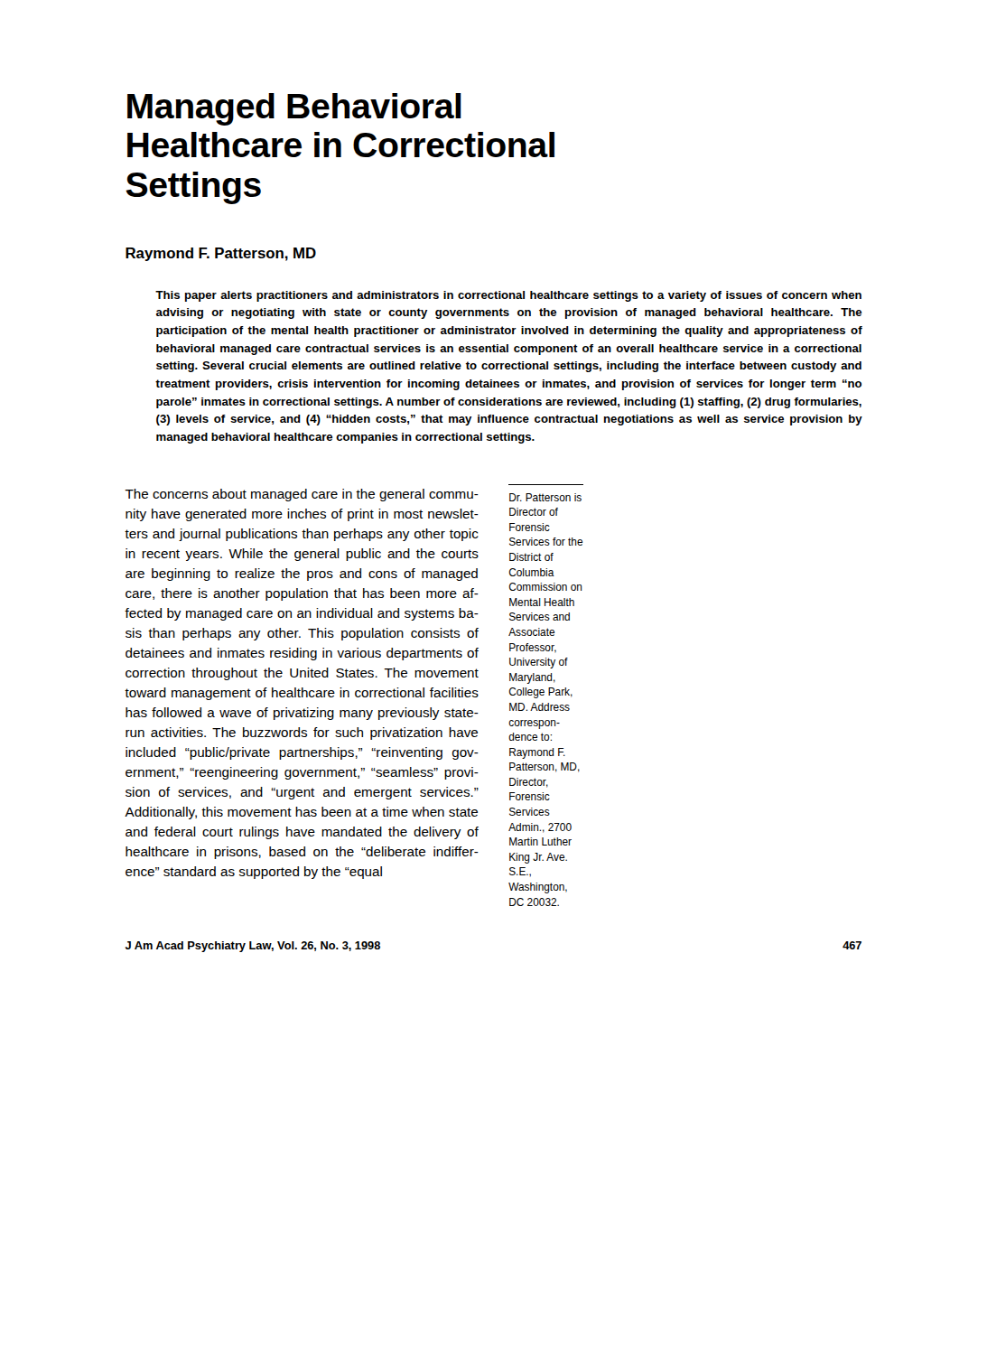Managed Behavioral
Healthcare in Correctional
Settings
Raymond F. Patterson, MD
This paper alerts practitioners and administrators in correctional healthcare settings to a variety of issues of concern when advising or negotiating with state or county governments on the provision of managed behavioral healthcare. The participation of the mental health practitioner or administrator involved in determining the quality and appropriateness of behavioral managed care contractual services is an essential component of an overall healthcare service in a correctional setting. Several crucial elements are outlined relative to correctional settings, including the interface between custody and treatment providers, crisis intervention for incoming detainees or inmates, and provision of services for longer term “no parole” inmates in correctional settings. A number of considerations are reviewed, including (1) staffing, (2) drug formularies, (3) levels of service, and (4) “hidden costs,” that may influence contractual negotiations as well as service provision by managed behavioral healthcare companies in correctional settings.
The concerns about managed care in the general community have generated more inches of print in most newsletters and journal publications than perhaps any other topic in recent years. While the general public and the courts are beginning to realize the pros and cons of managed care, there is another population that has been more affected by managed care on an individual and systems basis than perhaps any other. This population consists of detainees and inmates residing in various departments of correction throughout the United States. The movement toward management of healthcare in correctional facilities has followed a wave of privatizing many previously state-run activities. The buzzwords for such privatization have included “public/private partnerships,” “reinventing government,” “reengineering government,” “seamless” provision of services, and “urgent and emergent services.” Additionally, this movement has been at a time when state and federal court rulings have mandated the delivery of healthcare in prisons, based on the “deliberate indifference” standard as supported by the “equal
Dr. Patterson is Director of Forensic Services for the District of Columbia Commission on Mental Health Services and Associate Professor, University of Maryland, College Park, MD. Address correspondence to: Raymond F. Patterson, MD, Director, Forensic Services Admin., 2700 Martin Luther King Jr. Ave. S.E., Washington, DC 20032.
J Am Acad Psychiatry Law, Vol. 26, No. 3, 1998 467